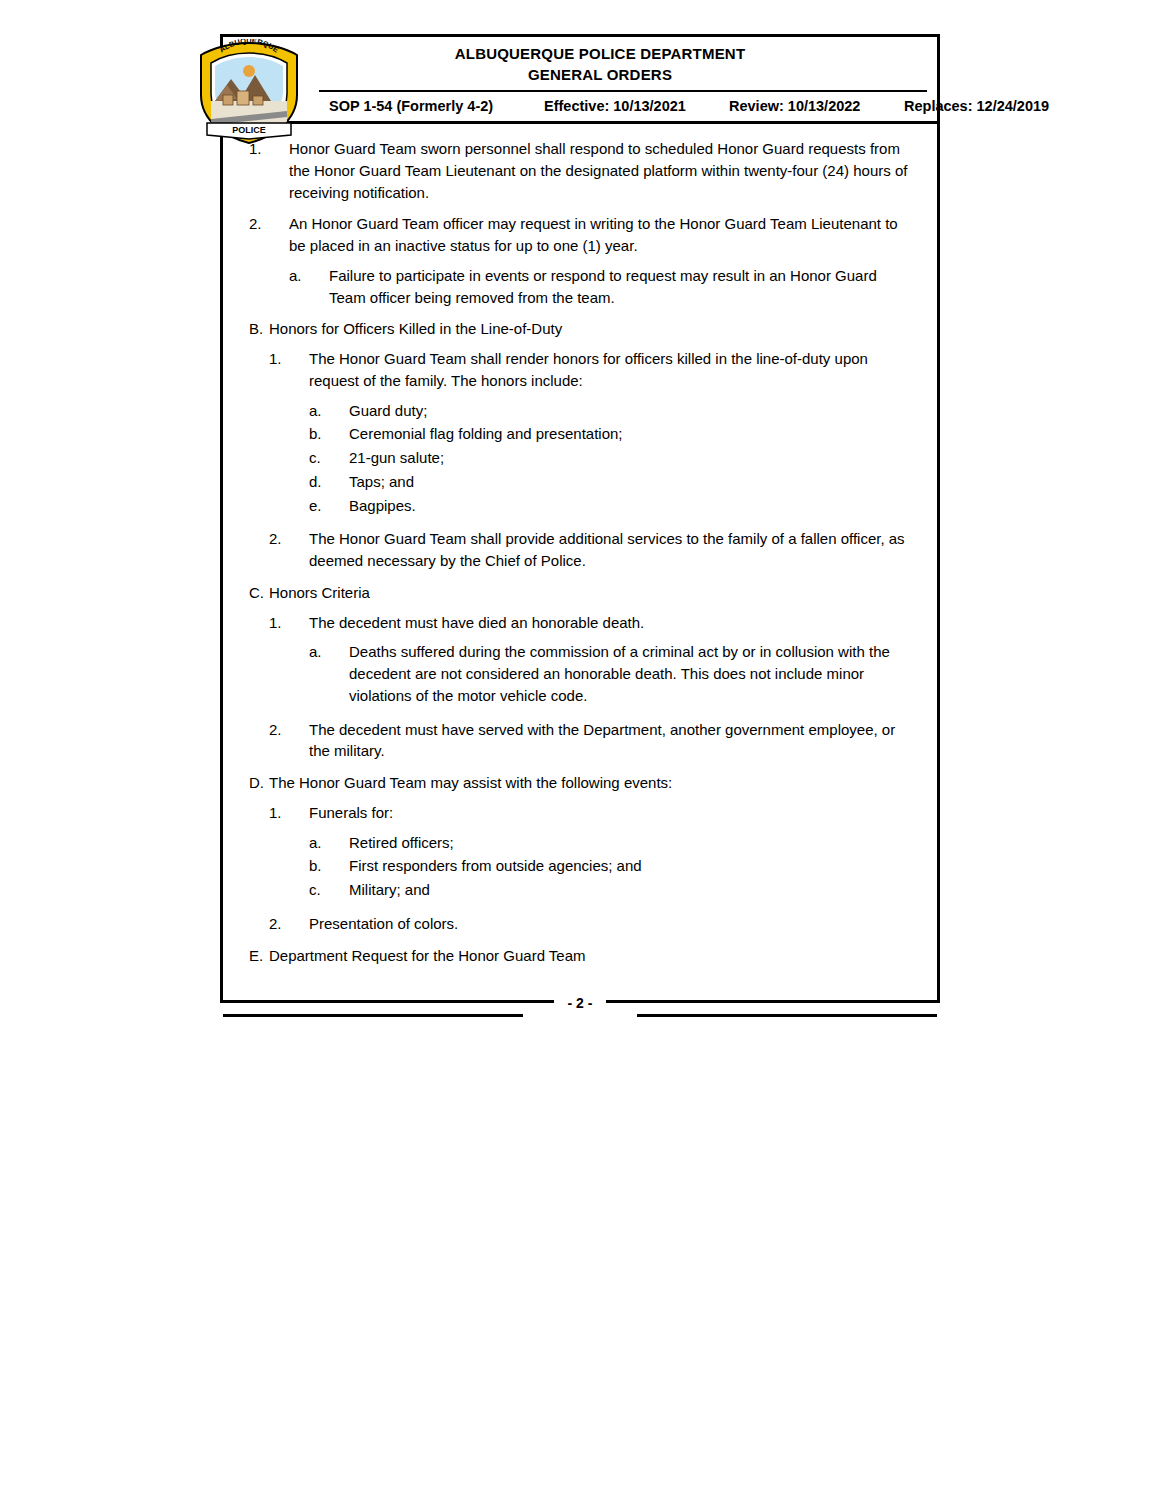POLICE ALBUQUERQUE
ALBUQUERQUE POLICE DEPARTMENT GENERAL ORDERS
SOP 1-54 (Formerly 4-2) Effective: 10/13/2021 Review: 10/13/2022 Replaces: 12/24/2019
1. Honor Guard Team sworn personnel shall respond to scheduled Honor Guard requests from the Honor Guard Team Lieutenant on the designated platform within twenty-four (24) hours of receiving notification.
2. An Honor Guard Team officer may request in writing to the Honor Guard Team Lieutenant to be placed in an inactive status for up to one (1) year.
a. Failure to participate in events or respond to request may result in an Honor Guard Team officer being removed from the team.
B. Honors for Officers Killed in the Line-of-Duty
1. The Honor Guard Team shall render honors for officers killed in the line-of-duty upon request of the family. The honors include:
a. Guard duty;
b. Ceremonial flag folding and presentation;
c. 21-gun salute;
d. Taps; and
e. Bagpipes.
2. The Honor Guard Team shall provide additional services to the family of a fallen officer, as deemed necessary by the Chief of Police.
C. Honors Criteria
1. The decedent must have died an honorable death.
a. Deaths suffered during the commission of a criminal act by or in collusion with the decedent are not considered an honorable death. This does not include minor violations of the motor vehicle code.
2. The decedent must have served with the Department, another government employee, or the military.
D. The Honor Guard Team may assist with the following events:
1. Funerals for:
a. Retired officers;
b. First responders from outside agencies; and
c. Military; and
2. Presentation of colors.
E. Department Request for the Honor Guard Team
- 2 -